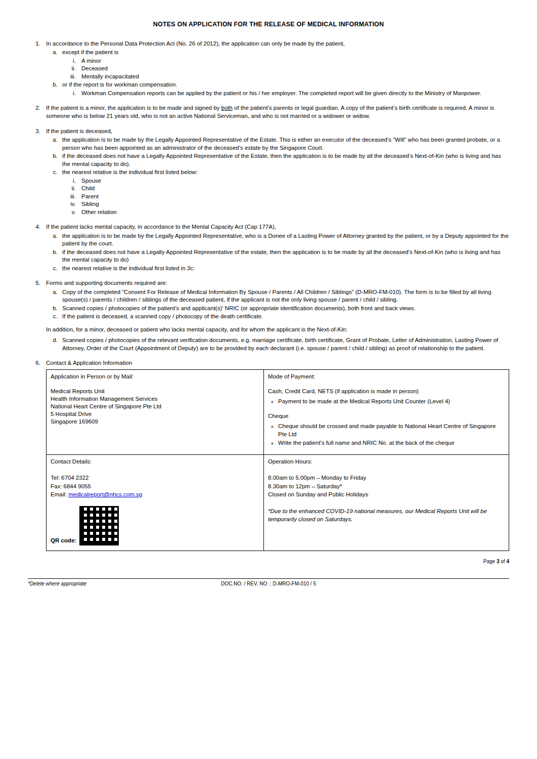NOTES ON APPLICATION FOR THE RELEASE OF MEDICAL INFORMATION
In accordance to the Personal Data Protection Act (No. 26 of 2012), the application can only be made by the patient,
except if the patient is
A minor
Deceased
Mentally incapacitated
or if the report is for workman compensation.
Workman Compensation reports can be applied by the patient or his / her employer. The completed report will be given directly to the Ministry of Manpower.
If the patient is a minor, the application is to be made and signed by both of the patient’s parents or legal guardian. A copy of the patient’s birth certificate is required. A minor is someone who is below 21 years old, who is not an active National Serviceman, and who is not married or a widower or widow.
If the patient is deceased,
the application is to be made by the Legally Appointed Representative of the Estate. This is either an executor of the deceased’s “Will” who has been granted probate, or a person who has been appointed as an administrator of the deceased’s estate by the Singapore Court.
if the deceased does not have a Legally Appointed Representative of the Estate, then the application is to be made by all the deceased’s Next-of-Kin (who is living and has the mental capacity to do).
the nearest relative is the individual first listed below:
Spouse
Child
Parent
Sibling
Other relation
If the patient lacks mental capacity, in accordance to the Mental Capacity Act (Cap 177A),
the application is to be made by the Legally Appointed Representative, who is a Donee of a Lasting Power of Attorney granted by the patient, or by a Deputy appointed for the patient by the court.
if the deceased does not have a Legally Appointed Representative of the estate, then the application is to be made by all the deceased’s Next-of-Kin (who is living and has the mental capacity to do)
the nearest relative is the individual first listed in 3c:
Forms and supporting documents required are:
Copy of the completed “Consent For Release of Medical Information By Spouse / Parents / All Children / Siblings” (D-MRO-FM-010). The form is to be filled by all living spouse(s) / parents / children / siblings of the deceased patient, if the applicant is not the only living spouse / parent / child / sibling.
Scanned copies / photocopies of the patient’s and applicant(s)’ NRIC (or appropriate identification documents), both front and back views.
If the patient is deceased, a scanned copy / photocopy of the death certificate.
In addition, for a minor, deceased or patient who lacks mental capacity, and for whom the applicant is the Next-of-Kin:
Scanned copies / photocopies of the relevant verification documents, e.g. marriage certificate, birth certificate, Grant of Probate, Letter of Administration, Lasting Power of Attorney, Order of the Court (Appointment of Deputy) are to be provided by each declarant (i.e. spouse / parent / child / sibling) as proof of relationship to the patient.
Contact & Application Information
| Application in Person or by Mail: Medical Reports Unit Health Information Management Services National Heart Centre of Singapore Pte Ltd 5 Hospital Drive Singapore 169609 | Mode of Payment: Cash, Credit Card, NETS (if application is made in person) Payment to be made at the Medical Reports Unit Counter (Level 4) Cheque Cheque should be crossed and made payable to National Heart Centre of Singapore Pte Ltd Write the patient’s full name and NRIC No. at the back of the cheque |
| Contact Details: Tel: 6704 2322 Fax: 6844 9055 Email: medicalreport@nhcs.com.sg QR code: | Operation Hours: 8.00am to 5.00pm – Monday to Friday 8.30am to 12pm – Saturday* Closed on Sunday and Public Holidays *Due to the enhanced COVID-19 national measures, our Medical Reports Unit will be temporarily closed on Saturdays. |
Page 3 of 4
*Delete where appropriate
DOC.NO. / REV. NO .: D-MRO-FM-010 / 5